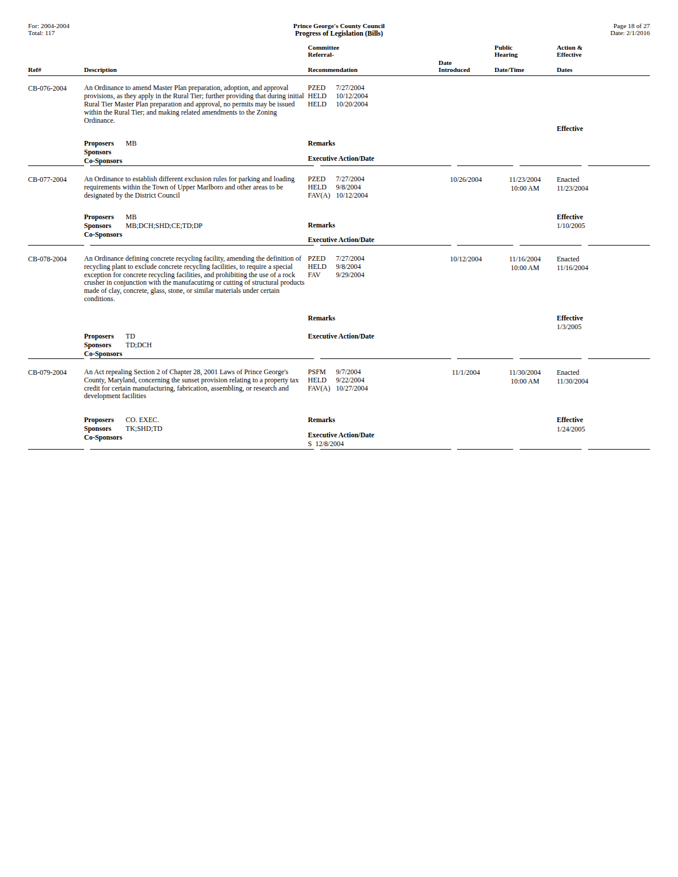| For: 2004-2004 | Prince George's County Council | Page 18 of 27 |
| Total: 117 | Progress of Legislation (Bills) | Date: 2/1/2016 |
| | | Committee Referral- | | Public Hearing | Action & Effective |
| Ref# | Description | Recommendation | Date Introduced | Date/Time | Dates |
| CB-076-2004 | An Ordinance to amend Master Plan preparation, adoption, and approval provisions, as they apply in the Rural Tier; further providing that during initial Rural Tier Master Plan preparation and approval, no permits may be issued within the Rural Tier; and making related amendments to the Zoning Ordinance. | PZED 7/27/2004 HELD 10/12/2004 HELD 10/20/2004 | | | |
| | Effective |
| | / Proposers / MB / / Sponsors / / / Co-Sponsors / / | Remarks Executive Action/Date | | |
| CB-077-2004 | An Ordinance to establish different exclusion rules for parking and loading requirements within the Town of Upper Marlboro and other areas to be designated by the District Council | PZED 7/27/2004 HELD 9/8/2004 FAV(A) 10/12/2004 | 10/26/2004 | 11/23/2004 10:00 AM | Enacted 11/23/2004 |
| | / Proposers / MB / / Sponsors / MB;DCH;SHD;CE;TD;DP / / Co-Sponsors / / | Remarks Executive Action/Date | | Effective 1/10/2005 |
| CB-078-2004 | An Ordinance defining concrete recycling facility, amending the definition of recycling plant to exclude concrete recycling facilities, to require a special exception for concrete recycling facilities, and prohibiting the use of a rock crusher in conjunction with the manufacutirng or cutting of structural products made of clay, concrete, glass, stone, or similar materials under certain conditions. | PZED 7/27/2004 HELD 9/8/2004 FAV 9/29/2004 | 10/12/2004 | 11/16/2004 10:00 AM | Enacted 11/16/2004 |
| | | Remarks | | Effective 1/3/2005 |
| | / Proposers / TD / / Sponsors / TD;DCH / / Co-Sponsors / / | Executive Action/Date | | |
| CB-079-2004 | An Act repealing Section 2 of Chapter 28, 2001 Laws of Prince George's County, Maryland, concerning the sunset provision relating to a property tax credit for certain manufacturing, fabrication, assembling, or research and development facilities | PSFM 9/7/2004 HELD 9/22/2004 FAV(A) 10/27/2004 | 11/1/2004 | 11/30/2004 10:00 AM | Enacted 11/30/2004 |
| | / Proposers / CO. EXEC. / / Sponsors / TK;SHD;TD / / Co-Sponsors / / | Remarks Executive Action/Date S 12/8/2004 | | Effective 1/24/2005 |